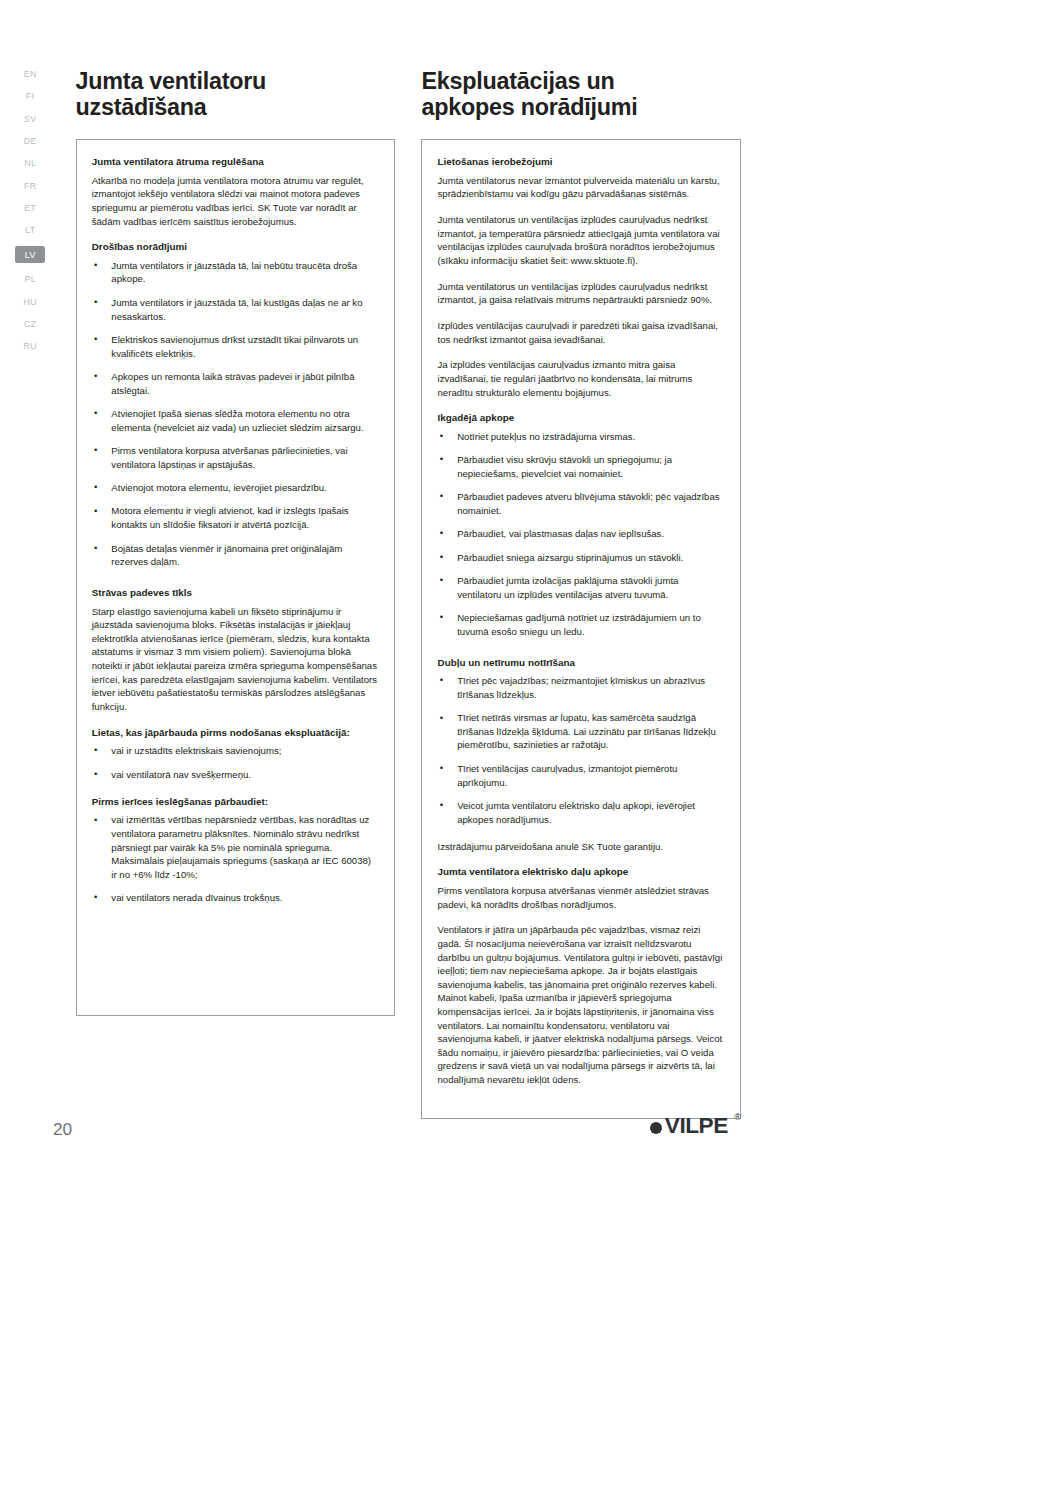EN FI SV DE NL FR ET LT LV PL HU CZ RU
Jumta ventilatoru
uzstādīšana
Jumta ventilatora ātruma regulēšana
Atkarībā no modeļa jumta ventilatora motora ātrumu var regulēt, izmantojot iekšējo ventilatora slēdzi vai mainot motora padeves spriegumu ar piemērotu vadības ierīci. SK Tuote var norādīt ar šādām vadības ierīcēm saistītus ierobežojumus.
Drošības norādījumi
Jumta ventilators ir jāuzstāda tā, lai nebūtu traucēta droša apkope.
Jumta ventilators ir jāuzstāda tā, lai kustīgās daļas ne ar ko nesaskartos.
Elektriskos savienojumus drīkst uzstādīt tikai pilnvarots un kvalificēts elektriķis.
Apkopes un remonta laikā strāvas padevei ir jābūt pilnībā atslēgtai.
Atvienojiet īpašā sienas slēdža motora elementu no otra elementa (nevelciet aiz vada) un uzlieciet slēdzim aizsargu.
Pirms ventilatora korpusa atvēršanas pārliecinieties, vai ventilatora lāpstiņas ir apstājušās.
Atvienojot motora elementu, ievērojiet piesardzību.
Motora elementu ir viegli atvienot, kad ir izslēgts īpašais kontakts un slīdošie fiksatori ir atvērtā pozīcijā.
Bojātas detaļas vienmēr ir jānomaina pret oriģinālajām rezerves daļām.
Strāvas padeves tīkls
Starp elastīgo savienojuma kabeli un fiksēto stiprinājumu ir jāuzstāda savienojuma bloks. Fiksētās instalācijās ir jāiekļauj elektrotīkla atvienošanas ierīce (piemēram, slēdzis, kura kontakta atstatums ir vismaz 3 mm visiem poliem). Savienojuma blokā noteikti ir jābūt iekļautai pareiza izmēra sprieguma kompensēšanas ierīcei, kas paredzēta elastīgajam savienojuma kabelim. Ventilators ietver iebūvētu pašatiestatošu termiskās pārslodzes atslēgšanas funkciju.
Lietas, kas jāpārbauda pirms nodošanas ekspluatācijā:
vai ir uzstādīts elektriskais savienojums;
vai ventilatorā nav svešķermeņu.
Pirms ierīces ieslēgšanas pārbaudiet:
vai izmērītās vērtības nepārsniedz vērtības, kas norādītas uz ventilatora parametru plāksnītes. Nominālo strāvu nedrīkst pārsniegt par vairāk kā 5% pie nominālā sprieguma. Maksimālais pieļaujamais spriegums (saskaņā ar IEC 60038) ir no +6% līdz -10%;
vai ventilators nerada dīvainus trokšņus.
Ekspluatācijas un
apkopes norādījumi
Lietošanas ierobežojumi
Jumta ventilatorus nevar izmantot pulverveida materiālu un karstu, sprādzienbīstamu vai kodīgu gāzu pārvadāšanas sistēmās.
Jumta ventilatorus un ventilācijas izplūdes cauruļvadus nedrīkst izmantot, ja temperatūra pārsniedz attiecīgajā jumta ventilatora vai ventilācijas izplūdes cauruļvada brošūrā norādītos ierobežojumus (sīkāku informāciju skatiet šeit: www.sktuote.fi).
Jumta ventilatorus un ventilācijas izplūdes cauruļvadus nedrīkst izmantot, ja gaisa relatīvais mitrums nepārtraukti pārsniedz 90%.
Izplūdes ventilācijas cauruļvadi ir paredzēti tikai gaisa izvadīšanai, tos nedrīkst izmantot gaisa ievadīšanai.
Ja izplūdes ventilācijas cauruļvadus izmanto mitra gaisa izvadīšanai, tie regulāri jāatbrīvo no kondensāta, lai mitrums neradītu strukturālo elementu bojājumus.
Ikgadējā apkope
Notīriet putekļus no izstrādājuma virsmas.
Pārbaudiet visu skrūvju stāvokli un spriegojumu; ja nepieciešams, pievelciet vai nomainiet.
Pārbaudiet padeves atveru blīvējuma stāvokli; pēc vajadzības nomainiet.
Pārbaudiet, vai plastmasas daļas nav ieplīsušas.
Pārbaudiet sniega aizsargu stiprinājumus un stāvokli.
Pārbaudiet jumta izolācijas paklājuma stāvokli jumta ventilatoru un izplūdes ventilācijas atveru tuvumā.
Nepieciešamas gadījumā notīriet uz izstrādājumiem un to tuvumā esošo sniegu un ledu.
Dubļu un netīrumu notīrīšana
Tīriet pēc vajadzības; neizmantojiet ķīmiskus un abrazīvus tīrīšanas līdzekļus.
Tīriet netīrās virsmas ar lupatu, kas samērcēta saudzīgā tīrīšanas līdzekļa šķīdumā. Lai uzzinātu par tīrīšanas līdzekļu piemērotību, sazinieties ar ražotāju.
Tīriet ventilācijas cauruļvadus, izmantojot piemērotu aprīkojumu.
Veicot jumta ventilatoru elektrisko daļu apkopi, ievērojiet apkopes norādījumus.
Izstrādājumu pārveidošana anulē SK Tuote garantiju.
Jumta ventilatora elektrisko daļu apkope
Pirms ventilatora korpusa atvēršanas vienmēr atslēdziet strāvas padevi, kā norādīts drošības norādījumos.
Ventilators ir jātīra un jāpārbauda pēc vajadzības, vismaz reizi gadā. Šī nosacījuma neievērošana var izraisīt nelīdzsvarotu darbību un gultņu bojājumus. Ventilatora gultņi ir iebūvēti, pastāvīgi ieeļļoti; tiem nav nepieciešama apkope. Ja ir bojāts elastīgais savienojuma kabelis, tas jānomaina pret oriģinālo rezerves kabeli. Mainot kabeli, īpaša uzmanība ir jāpievērš spriegojuma kompensācijas ierīcei. Ja ir bojāts lāpstiņritenis, ir jānomaina viss ventilators. Lai nomainītu kondensatoru, ventilatoru vai savienojuma kabeli, ir jāatver elektriskā nodalījuma pārsegs. Veicot šādu nomaiņu, ir jāievēro piesardzība: pārliecinieties, vai O veida gredzens ir savā vietā un vai nodalījuma pārsegs ir aizvērts tā, lai nodalījumā nevarētu iekļūt ūdens.
20
VILPE®